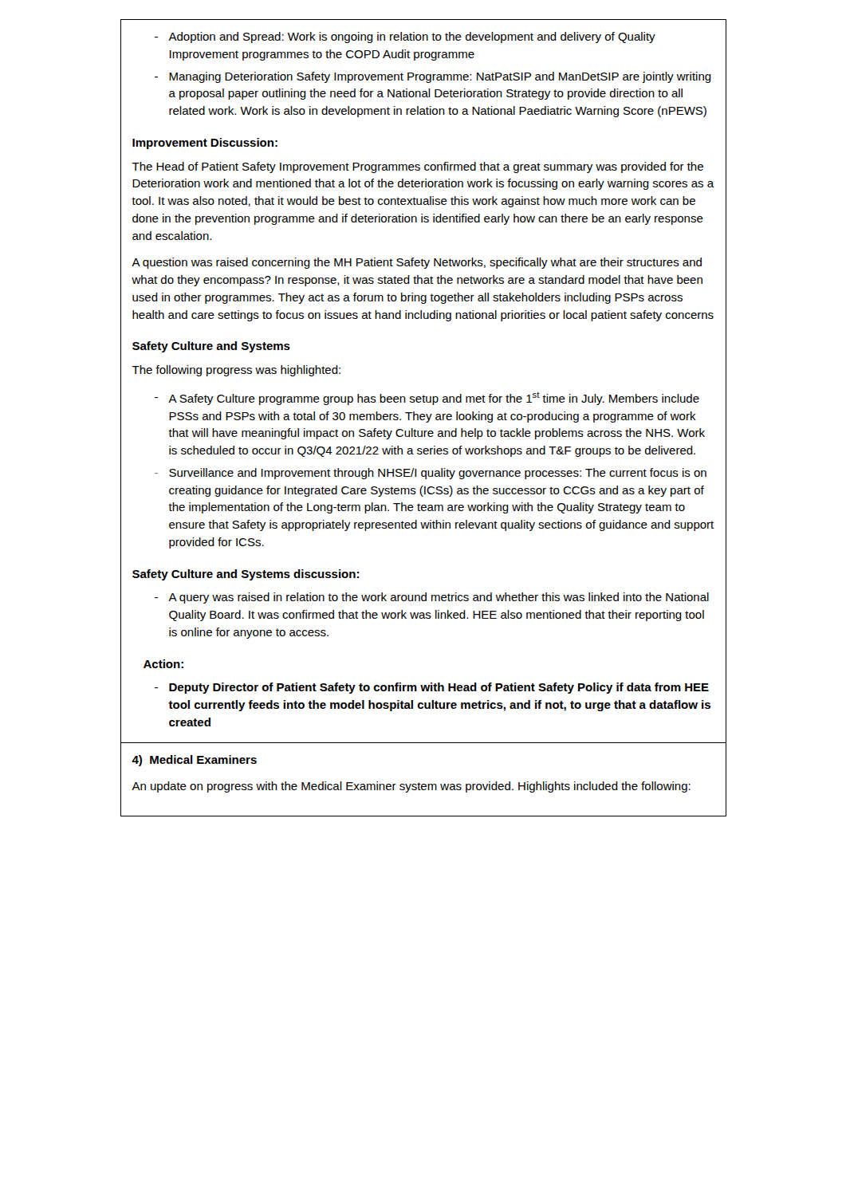Adoption and Spread: Work is ongoing in relation to the development and delivery of Quality Improvement programmes to the COPD Audit programme
Managing Deterioration Safety Improvement Programme: NatPatSIP and ManDetSIP are jointly writing a proposal paper outlining the need for a National Deterioration Strategy to provide direction to all related work. Work is also in development in relation to a National Paediatric Warning Score (nPEWS)
Improvement Discussion:
The Head of Patient Safety Improvement Programmes confirmed that a great summary was provided for the Deterioration work and mentioned that a lot of the deterioration work is focussing on early warning scores as a tool. It was also noted, that it would be best to contextualise this work against how much more work can be done in the prevention programme and if deterioration is identified early how can there be an early response and escalation.
A question was raised concerning the MH Patient Safety Networks, specifically what are their structures and what do they encompass? In response, it was stated that the networks are a standard model that have been used in other programmes. They act as a forum to bring together all stakeholders including PSPs across health and care settings to focus on issues at hand including national priorities or local patient safety concerns
Safety Culture and Systems
The following progress was highlighted:
A Safety Culture programme group has been setup and met for the 1st time in July. Members include PSSs and PSPs with a total of 30 members. They are looking at co-producing a programme of work that will have meaningful impact on Safety Culture and help to tackle problems across the NHS. Work is scheduled to occur in Q3/Q4 2021/22 with a series of workshops and T&F groups to be delivered.
Surveillance and Improvement through NHSE/I quality governance processes: The current focus is on creating guidance for Integrated Care Systems (ICSs) as the successor to CCGs and as a key part of the implementation of the Long-term plan. The team are working with the Quality Strategy team to ensure that Safety is appropriately represented within relevant quality sections of guidance and support provided for ICSs.
Safety Culture and Systems discussion:
A query was raised in relation to the work around metrics and whether this was linked into the National Quality Board. It was confirmed that the work was linked. HEE also mentioned that their reporting tool is online for anyone to access.
Action:
Deputy Director of Patient Safety to confirm with Head of Patient Safety Policy if data from HEE tool currently feeds into the model hospital culture metrics, and if not, to urge that a dataflow is created
4) Medical Examiners
An update on progress with the Medical Examiner system was provided. Highlights included the following: